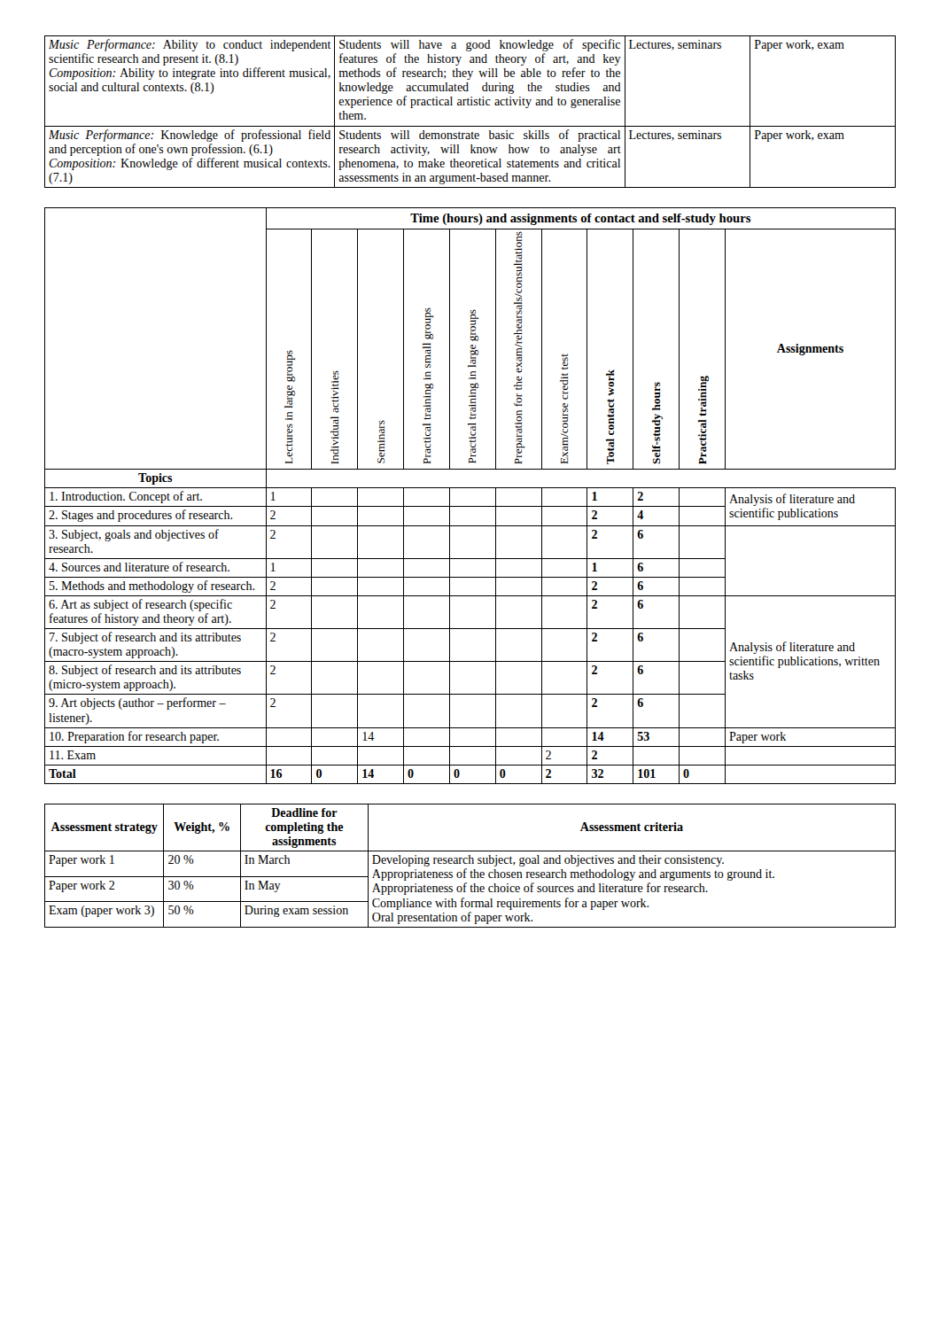| Music Performance: Ability to conduct independent scientific research and present it. (8.1) Composition: Ability to integrate into different musical, social and cultural contexts. (8.1) | Students will have a good knowledge of specific features of the history and theory of art, and key methods of research; they will be able to refer to the knowledge accumulated during the studies and experience of practical artistic activity and to generalise them. | Lectures, seminars | Paper work, exam |
| Music Performance: Knowledge of professional field and perception of one's own profession. (6.1) Composition: Knowledge of different musical contexts. (7.1) | Students will demonstrate basic skills of practical research activity, will know how to analyse art phenomena, to make theoretical statements and critical assessments in an argument-based manner. | Lectures, seminars | Paper work, exam |
| | Time (hours) and assignments of contact and self-study hours |
| Lectures in large groups | Individual activities | Seminars | Practical training in small groups | Practical training in large groups | Preparation for the exam/rehearsals/consultations | Exam/course credit test | Total contact work | Self-study hours | Practical training | Assignments |
| Topics | |
| 1. Introduction. Concept of art. | 1 | | | | | | | 1 | 2 | | Analysis of literature and scientific publications |
| 2. Stages and procedures of research. | 2 | | | | | | | 2 | 4 | |
| 3. Subject, goals and objectives of research. | 2 | | | | | | | 2 | 6 | | |
| 4. Sources and literature of research. | 1 | | | | | | | 1 | 6 | |
| 5. Methods and methodology of research. | 2 | | | | | | | 2 | 6 | |
| 6. Art as subject of research (specific features of history and theory of art). | 2 | | | | | | | 2 | 6 | | Analysis of literature and scientific publications, written tasks |
| 7. Subject of research and its attributes (macro-system approach). | 2 | | | | | | | 2 | 6 | |
| 8. Subject of research and its attributes (micro-system approach). | 2 | | | | | | | 2 | 6 | |
| 9. Art objects (author – performer – listener). | 2 | | | | | | | 2 | 6 | |
| 10. Preparation for research paper. | | | 14 | | | | | 14 | 53 | | Paper work |
| 11. Exam | | | | | | | 2 | 2 | | | |
| Total | 16 | 0 | 14 | 0 | 0 | 0 | 2 | 32 | 101 | 0 | |
| Assessment strategy | Weight, % | Deadline for completing the assignments | Assessment criteria |
| --- | --- | --- | --- |
| Paper work 1 | 20 % | In March | Developing research subject, goal and objectives and their consistency. Appropriateness of the chosen research methodology and arguments to ground it. Appropriateness of the choice of sources and literature for research. Compliance with formal requirements for a paper work. Oral presentation of paper work. |
| Paper work 2 | 30 % | In May |
| Exam (paper work 3) | 50 % | During exam session |